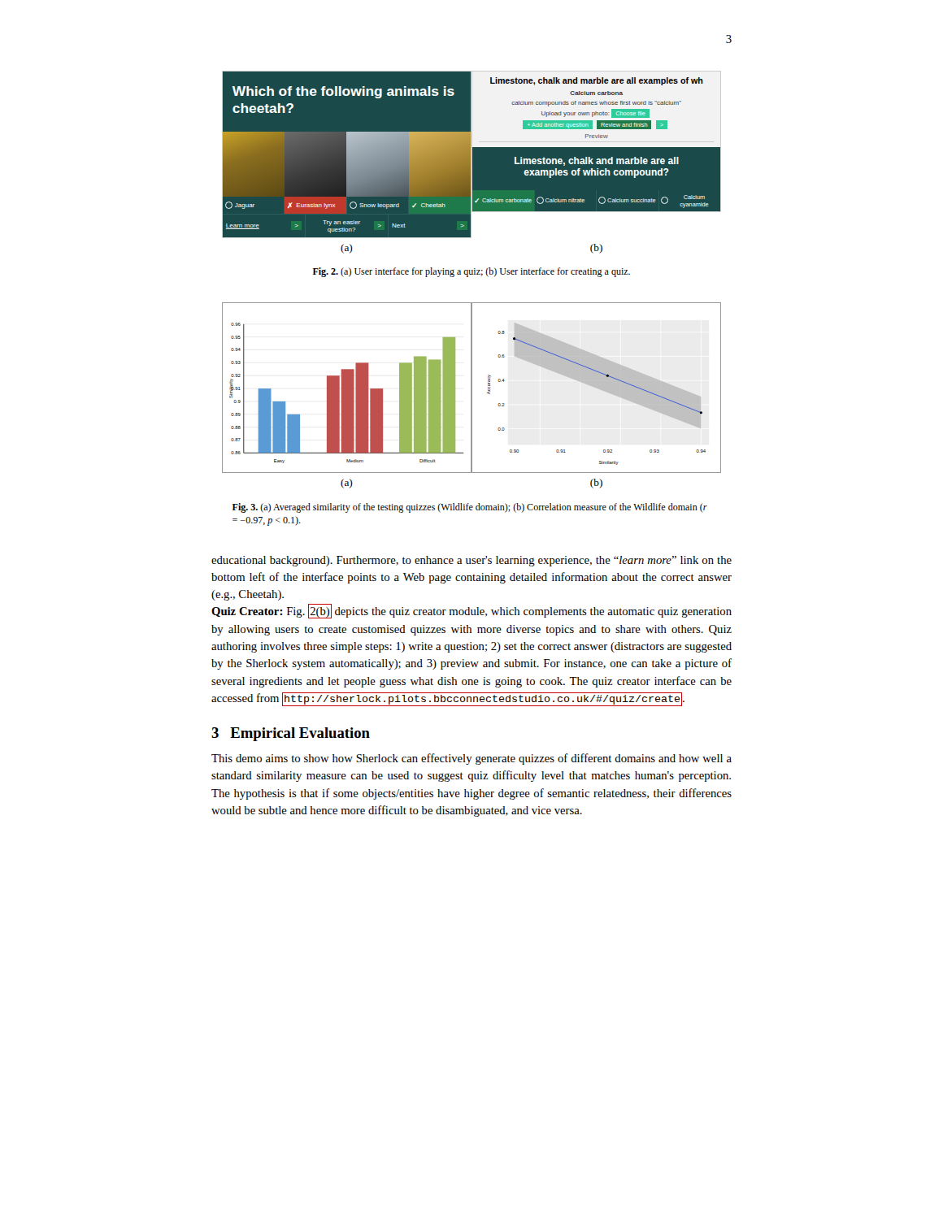3
Which of the following animals is
cheetah?
Jaguar
✗Eurasian lynx
Snow leopard
✓Cheetah
Learn more>
Try an easier question?>
Next>
Limestone, chalk and marble are all examples of wh
Calcium carbona
calcium compounds of names whose first word is "calcium"
Upload your own photo: Choose file
+ Add another question Review and finish >
Preview
Limestone, chalk and marble are all
examples of which compound?
✓Calcium carbonate
Calcium nitrate
Calcium succinate
Calcium cyanamide
(a) (b)
Fig. 2. (a) User interface for playing a quiz; (b) User interface for creating a quiz.
0.96 0.95 0.94 0.93 0.92 0.91 0.9 0.89 0.88 0.87 0.86 Similarity Easy Medium Difficult
0.8 0.6 0.4 0.2 0.0 Accuracy 0.90 0.91 0.92 0.93 0.94 Similarity
(a) (b)
Fig. 3. (a) Averaged similarity of the testing quizzes (Wildlife domain); (b) Correlation measure of the Wildlife domain (r = −0.97, p < 0.1).
educational background). Furthermore, to enhance a user's learning experience, the “learn more” link on the bottom left of the interface points to a Web page containing detailed information about the correct answer (e.g., Cheetah).
Quiz Creator: Fig. 2(b) depicts the quiz creator module, which complements the automatic quiz generation by allowing users to create customised quizzes with more diverse topics and to share with others. Quiz authoring involves three simple steps: 1) write a question; 2) set the correct answer (distractors are suggested by the Sherlock system automatically); and 3) preview and submit. For instance, one can take a picture of several ingredients and let people guess what dish one is going to cook. The quiz creator interface can be accessed from http://sherlock.pilots.bbcconnectedstudio.co.uk/#/quiz/create.
3 Empirical Evaluation
This demo aims to show how Sherlock can effectively generate quizzes of different domains and how well a standard similarity measure can be used to suggest quiz difficulty level that matches human's perception. The hypothesis is that if some objects/entities have higher degree of semantic relatedness, their differences would be subtle and hence more difficult to be disambiguated, and vice versa.